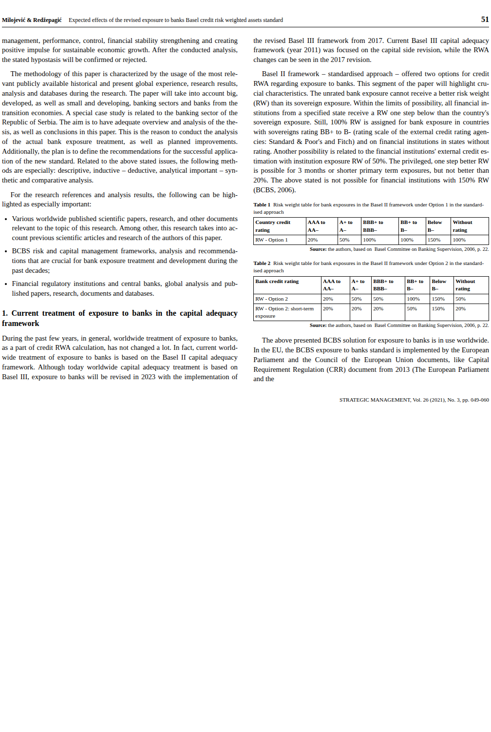Milojević & Redžepagić Expected effects of the revised exposure to banks Basel credit risk weighted assets standard 51
management, performance, control, financial stability strengthening and creating positive impulse for sustainable economic growth. After the conducted analysis, the stated hypostasis will be confirmed or rejected.
The methodology of this paper is characterized by the usage of the most relevant publicly available historical and present global experience, research results, analysis and databases during the research. The paper will take into account big, developed, as well as small and developing, banking sectors and banks from the transition economies. A special case study is related to the banking sector of the Republic of Serbia. The aim is to have adequate overview and analysis of the thesis, as well as conclusions in this paper. This is the reason to conduct the analysis of the actual bank exposure treatment, as well as planned improvements. Additionally, the plan is to define the recommendations for the successful application of the new standard. Related to the above stated issues, the following methods are especially: descriptive, inductive – deductive, analytical important – synthetic and comparative analysis.
For the research references and analysis results, the following can be highlighted as especially important:
Various worldwide published scientific papers, research, and other documents relevant to the topic of this research. Among other, this research takes into account previous scientific articles and research of the authors of this paper.
BCBS risk and capital management frameworks, analysis and recommendations that are crucial for bank exposure treatment and development during the past decades;
Financial regulatory institutions and central banks, global analysis and published papers, research, documents and databases.
1. Current treatment of exposure to banks in the capital adequacy framework
During the past few years, in general, worldwide treatment of exposure to banks, as a part of credit RWA calculation, has not changed a lot. In fact, current worldwide treatment of exposure to banks is based on the Basel II capital adequacy framework. Although today worldwide capital adequacy treatment is based on Basel III, exposure to banks will be revised in 2023 with the implementation of the revised Basel III framework from 2017. Current Basel III capital adequacy framework (year 2011) was focused on the capital side revision, while the RWA changes can be seen in the 2017 revision.
Basel II framework – standardised approach – offered two options for credit RWA regarding exposure to banks. This segment of the paper will highlight crucial characteristics. The unrated bank exposure cannot receive a better risk weight (RW) than its sovereign exposure. Within the limits of possibility, all financial institutions from a specified state receive a RW one step below than the country's sovereign exposure. Still, 100% RW is assigned for bank exposure in countries with sovereigns rating BB+ to B- (rating scale of the external credit rating agencies: Standard & Poor's and Fitch) and on financial institutions in states without rating. Another possibility is related to the financial institutions' external credit estimation with institution exposure RW of 50%. The privileged, one step better RW is possible for 3 months or shorter primary term exposures, but not better than 20%. The above stated is not possible for financial institutions with 150% RW (BCBS, 2006).
Table 1 Risk weight table for bank exposures in the Basel II framework under Option 1 in the standardised approach
| Country credit rating | AAA to AA– | A+ to A– | BBB+ to BBB– | BB+ to B– | Below B– | Without rating |
| --- | --- | --- | --- | --- | --- | --- |
| RW - Option 1 | 20% | 50% | 100% | 100% | 150% | 100% |
Source: the authors, based on Basel Committee on Banking Supervision, 2006, p. 22.
Table 2 Risk weight table for bank exposures in the Basel II framework under Option 2 in the standardised approach
| Bank credit rating | AAA to AA– | A+ to A– | BBB+ to BBB– | BB+ to B– | Below B– | Without rating |
| --- | --- | --- | --- | --- | --- | --- |
| RW - Option 2 | 20% | 50% | 50% | 100% | 150% | 50% |
| RW - Option 2: short-term exposure | 20% | 20% | 20% | 50% | 150% | 20% |
Source: the authors, based on Basel Committee on Banking Supervision, 2006, p. 22.
The above presented BCBS solution for exposure to banks is in use worldwide. In the EU, the BCBS exposure to banks standard is implemented by the European Parliament and the Council of the European Union documents, like Capital Requirement Regulation (CRR) document from 2013 (The European Parliament and the
STRATEGIC MANAGEMENT, Vol. 26 (2021), No. 3, pp. 049-060